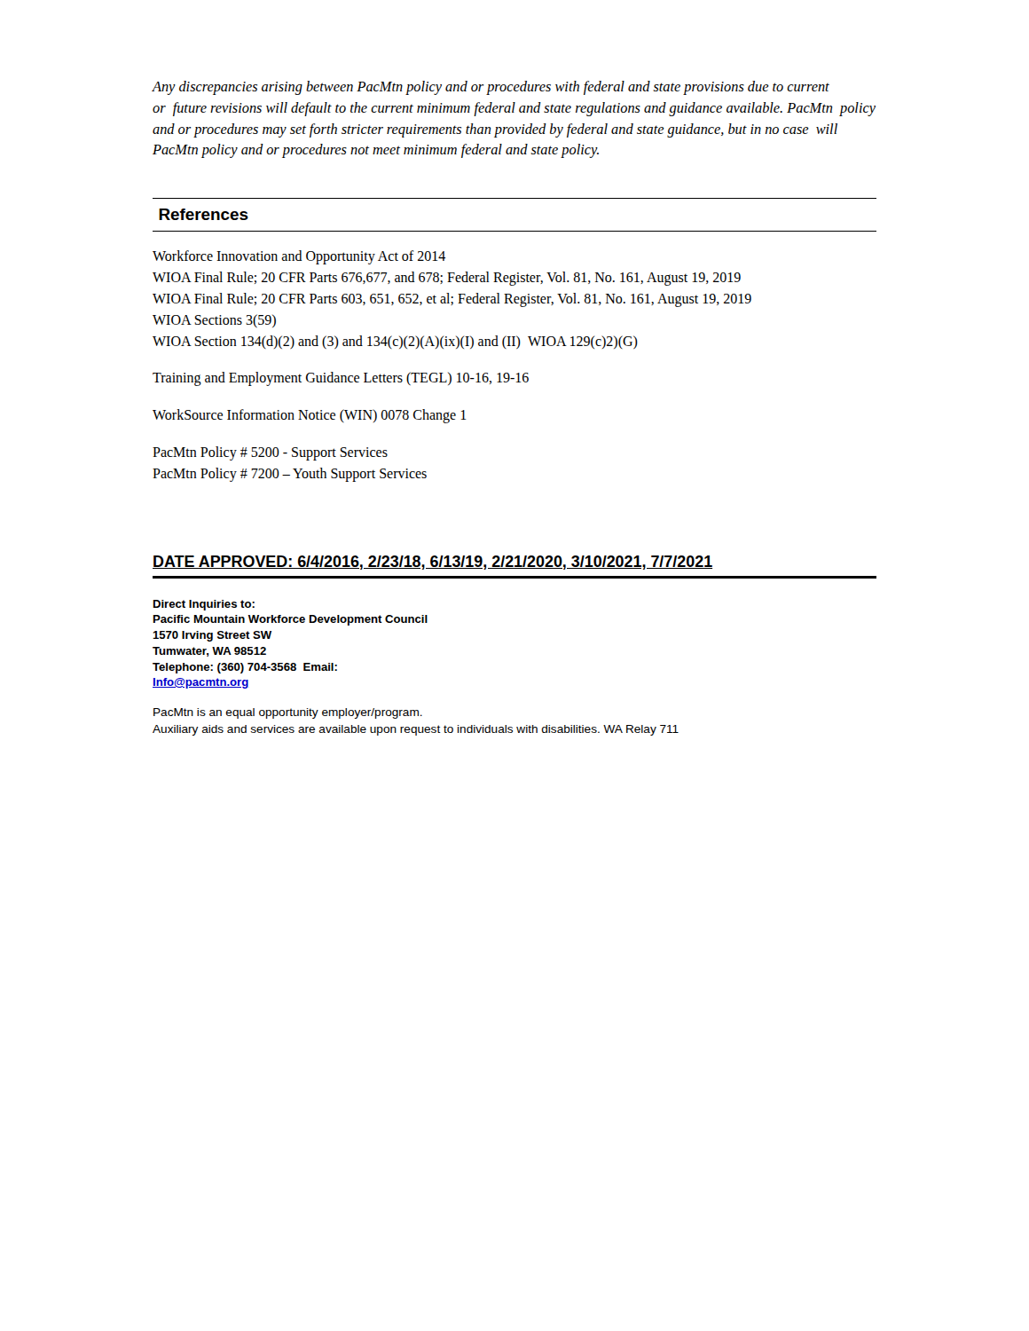Any discrepancies arising between PacMtn policy and or procedures with federal and state provisions due to current or future revisions will default to the current minimum federal and state regulations and guidance available. PacMtn policy and or procedures may set forth stricter requirements than provided by federal and state guidance, but in no case will PacMtn policy and or procedures not meet minimum federal and state policy.
References
Workforce Innovation and Opportunity Act of 2014
WIOA Final Rule; 20 CFR Parts 676,677, and 678; Federal Register, Vol. 81, No. 161, August 19, 2019
WIOA Final Rule; 20 CFR Parts 603, 651, 652, et al; Federal Register, Vol. 81, No. 161, August 19, 2019
WIOA Sections 3(59)
WIOA Section 134(d)(2) and (3) and 134(c)(2)(A)(ix)(I) and (II) WIOA 129(c)2)(G)
Training and Employment Guidance Letters (TEGL) 10-16, 19-16
WorkSource Information Notice (WIN) 0078 Change 1
PacMtn Policy # 5200 - Support Services
PacMtn Policy # 7200 – Youth Support Services
DATE APPROVED: 6/4/2016, 2/23/18, 6/13/19, 2/21/2020, 3/10/2021, 7/7/2021
Direct Inquiries to:
Pacific Mountain Workforce Development Council
1570 Irving Street SW
Tumwater, WA 98512
Telephone: (360) 704-3568 Email:
Info@pacmtn.org
PacMtn is an equal opportunity employer/program.
Auxiliary aids and services are available upon request to individuals with disabilities. WA Relay 711